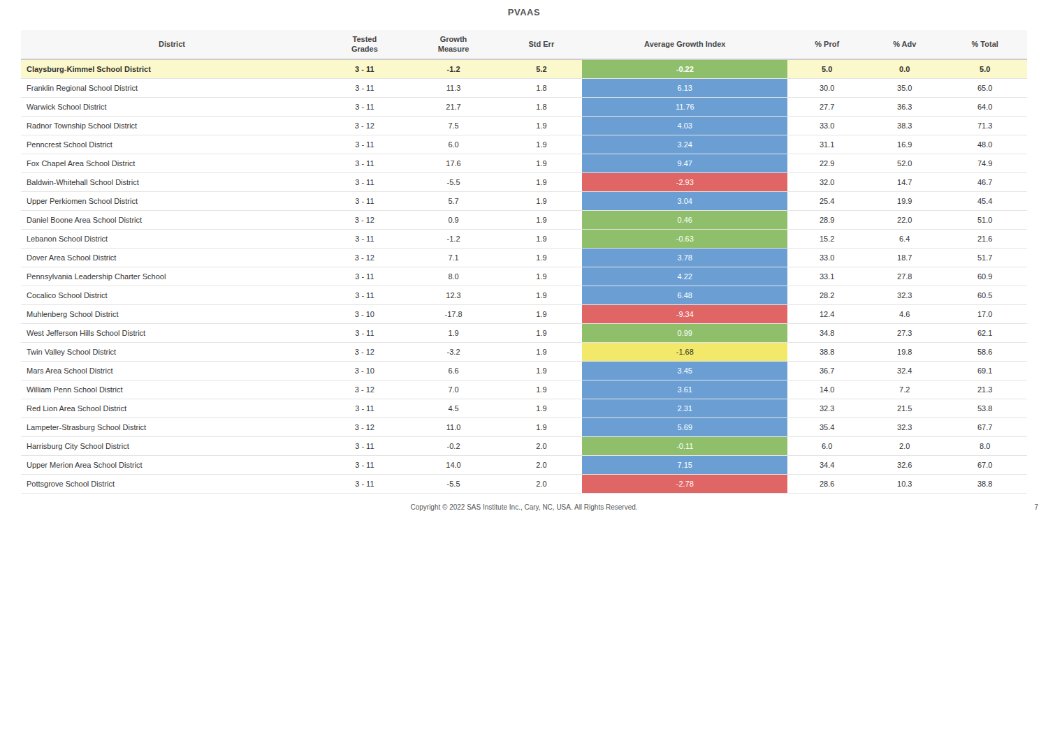PVAAS
| District | Tested Grades | Growth Measure | Std Err | Average Growth Index | % Prof | % Adv | % Total |
| --- | --- | --- | --- | --- | --- | --- | --- |
| Claysburg-Kimmel School District | 3 - 11 | -1.2 | 5.2 | -0.22 | 5.0 | 0.0 | 5.0 |
| Franklin Regional School District | 3 - 11 | 11.3 | 1.8 | 6.13 | 30.0 | 35.0 | 65.0 |
| Warwick School District | 3 - 11 | 21.7 | 1.8 | 11.76 | 27.7 | 36.3 | 64.0 |
| Radnor Township School District | 3 - 12 | 7.5 | 1.9 | 4.03 | 33.0 | 38.3 | 71.3 |
| Penncrest School District | 3 - 11 | 6.0 | 1.9 | 3.24 | 31.1 | 16.9 | 48.0 |
| Fox Chapel Area School District | 3 - 11 | 17.6 | 1.9 | 9.47 | 22.9 | 52.0 | 74.9 |
| Baldwin-Whitehall School District | 3 - 11 | -5.5 | 1.9 | -2.93 | 32.0 | 14.7 | 46.7 |
| Upper Perkiomen School District | 3 - 11 | 5.7 | 1.9 | 3.04 | 25.4 | 19.9 | 45.4 |
| Daniel Boone Area School District | 3 - 12 | 0.9 | 1.9 | 0.46 | 28.9 | 22.0 | 51.0 |
| Lebanon School District | 3 - 11 | -1.2 | 1.9 | -0.63 | 15.2 | 6.4 | 21.6 |
| Dover Area School District | 3 - 12 | 7.1 | 1.9 | 3.78 | 33.0 | 18.7 | 51.7 |
| Pennsylvania Leadership Charter School | 3 - 11 | 8.0 | 1.9 | 4.22 | 33.1 | 27.8 | 60.9 |
| Cocalico School District | 3 - 11 | 12.3 | 1.9 | 6.48 | 28.2 | 32.3 | 60.5 |
| Muhlenberg School District | 3 - 10 | -17.8 | 1.9 | -9.34 | 12.4 | 4.6 | 17.0 |
| West Jefferson Hills School District | 3 - 11 | 1.9 | 1.9 | 0.99 | 34.8 | 27.3 | 62.1 |
| Twin Valley School District | 3 - 12 | -3.2 | 1.9 | -1.68 | 38.8 | 19.8 | 58.6 |
| Mars Area School District | 3 - 10 | 6.6 | 1.9 | 3.45 | 36.7 | 32.4 | 69.1 |
| William Penn School District | 3 - 12 | 7.0 | 1.9 | 3.61 | 14.0 | 7.2 | 21.3 |
| Red Lion Area School District | 3 - 11 | 4.5 | 1.9 | 2.31 | 32.3 | 21.5 | 53.8 |
| Lampeter-Strasburg School District | 3 - 12 | 11.0 | 1.9 | 5.69 | 35.4 | 32.3 | 67.7 |
| Harrisburg City School District | 3 - 11 | -0.2 | 2.0 | -0.11 | 6.0 | 2.0 | 8.0 |
| Upper Merion Area School District | 3 - 11 | 14.0 | 2.0 | 7.15 | 34.4 | 32.6 | 67.0 |
| Pottsgrove School District | 3 - 11 | -5.5 | 2.0 | -2.78 | 28.6 | 10.3 | 38.8 |
Copyright © 2022 SAS Institute Inc., Cary, NC, USA. All Rights Reserved. 7